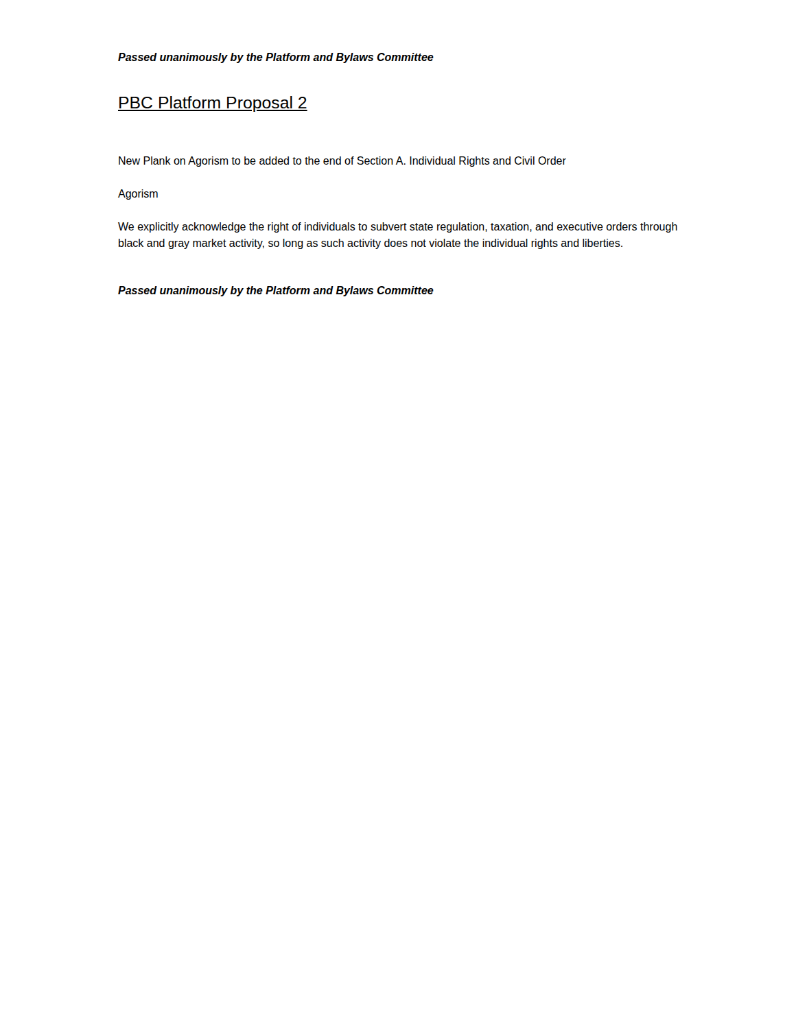Passed unanimously by the Platform and Bylaws Committee
PBC Platform Proposal 2
New Plank on Agorism to be added to the end of Section A. Individual Rights and Civil Order
Agorism
We explicitly acknowledge the right of individuals to subvert state regulation, taxation, and executive orders through black and gray market activity, so long as such activity does not violate the individual rights and liberties.
Passed unanimously by the Platform and Bylaws Committee